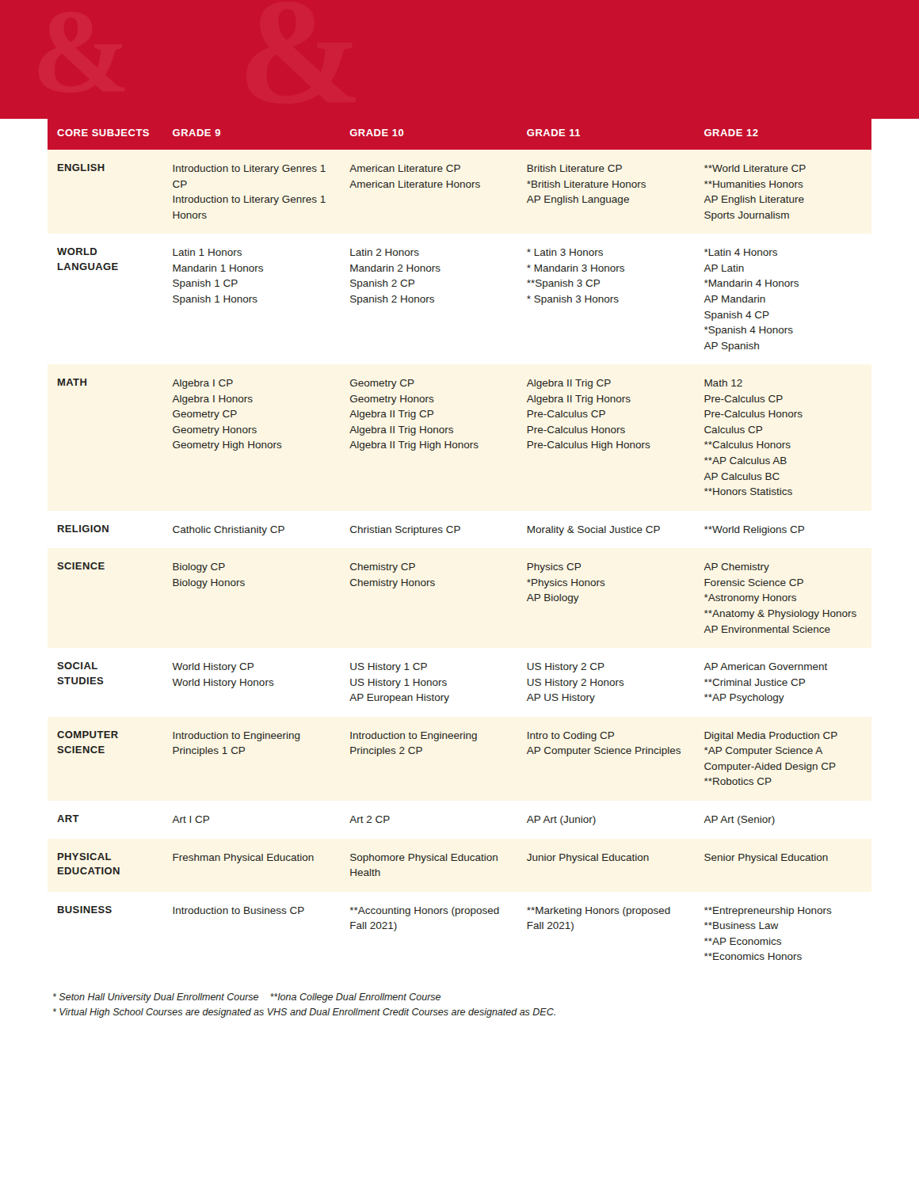&
&
| CORE SUBJECTS | GRADE 9 | GRADE 10 | GRADE 11 | GRADE 12 |
| --- | --- | --- | --- | --- |
| ENGLISH | Introduction to Literary Genres 1 CP Introduction to Literary Genres 1 Honors | American Literature CP American Literature Honors | British Literature CP *British Literature Honors AP English Language | **World Literature CP **Humanities Honors AP English Literature Sports Journalism |
| WORLD LANGUAGE | Latin 1 Honors Mandarin 1 Honors Spanish 1 CP Spanish 1 Honors | Latin 2 Honors Mandarin 2 Honors Spanish 2 CP Spanish 2 Honors | * Latin 3 Honors * Mandarin 3 Honors **Spanish 3 CP * Spanish 3 Honors | *Latin 4 Honors AP Latin *Mandarin 4 Honors AP Mandarin Spanish 4 CP *Spanish 4 Honors AP Spanish |
| MATH | Algebra I CP Algebra I Honors Geometry CP Geometry Honors Geometry High Honors | Geometry CP Geometry Honors Algebra II Trig CP Algebra II Trig Honors Algebra II Trig High Honors | Algebra II Trig CP Algebra II Trig Honors Pre-Calculus CP Pre-Calculus Honors Pre-Calculus High Honors | Math 12 Pre-Calculus CP Pre-Calculus Honors Calculus CP **Calculus Honors **AP Calculus AB AP Calculus BC **Honors Statistics |
| RELIGION | Catholic Christianity CP | Christian Scriptures CP | Morality & Social Justice CP | **World Religions CP |
| SCIENCE | Biology CP Biology Honors | Chemistry CP Chemistry Honors | Physics CP *Physics Honors AP Biology | AP Chemistry Forensic Science CP *Astronomy Honors **Anatomy & Physiology Honors AP Environmental Science |
| SOCIAL STUDIES | World History CP World History Honors | US History 1 CP US History 1 Honors AP European History | US History 2 CP US History 2 Honors AP US History | AP American Government **Criminal Justice CP **AP Psychology |
| COMPUTER SCIENCE | Introduction to Engineering Principles 1 CP | Introduction to Engineering Principles 2 CP | Intro to Coding CP AP Computer Science Principles | Digital Media Production CP *AP Computer Science A Computer-Aided Design CP **Robotics CP |
| ART | Art I CP | Art 2 CP | AP Art (Junior) | AP Art (Senior) |
| PHYSICAL EDUCATION | Freshman Physical Education | Sophomore Physical Education Health | Junior Physical Education | Senior Physical Education |
| BUSINESS | Introduction to Business CP | **Accounting Honors (proposed Fall 2021) | **Marketing Honors (proposed Fall 2021) | **Entrepreneurship Honors **Business Law **AP Economics **Economics Honors |
* Seton Hall University Dual Enrollment Course **Iona College Dual Enrollment Course
* Virtual High School Courses are designated as VHS and Dual Enrollment Credit Courses are designated as DEC.